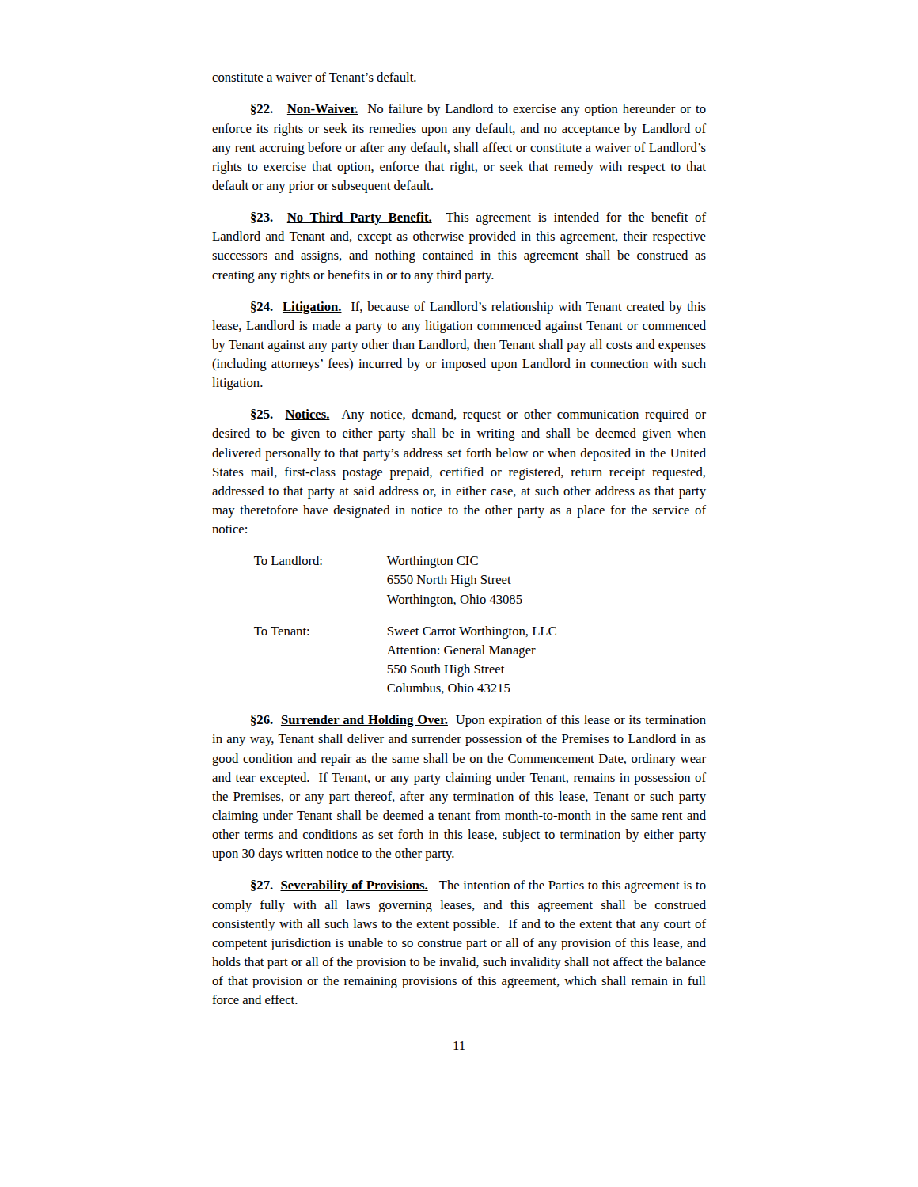constitute a waiver of Tenant’s default.
§22. Non-Waiver. No failure by Landlord to exercise any option hereunder or to enforce its rights or seek its remedies upon any default, and no acceptance by Landlord of any rent accruing before or after any default, shall affect or constitute a waiver of Landlord’s rights to exercise that option, enforce that right, or seek that remedy with respect to that default or any prior or subsequent default.
§23. No Third Party Benefit. This agreement is intended for the benefit of Landlord and Tenant and, except as otherwise provided in this agreement, their respective successors and assigns, and nothing contained in this agreement shall be construed as creating any rights or benefits in or to any third party.
§24. Litigation. If, because of Landlord’s relationship with Tenant created by this lease, Landlord is made a party to any litigation commenced against Tenant or commenced by Tenant against any party other than Landlord, then Tenant shall pay all costs and expenses (including attorneys’ fees) incurred by or imposed upon Landlord in connection with such litigation.
§25. Notices. Any notice, demand, request or other communication required or desired to be given to either party shall be in writing and shall be deemed given when delivered personally to that party’s address set forth below or when deposited in the United States mail, first-class postage prepaid, certified or registered, return receipt requested, addressed to that party at said address or, in either case, at such other address as that party may theretofore have designated in notice to the other party as a place for the service of notice:
| To Landlord: | Worthington CIC |
| | 6550 North High Street |
| | Worthington, Ohio 43085 |
| To Tenant: | Sweet Carrot Worthington, LLC |
| | Attention: General Manager |
| | 550 South High Street |
| | Columbus, Ohio 43215 |
§26. Surrender and Holding Over. Upon expiration of this lease or its termination in any way, Tenant shall deliver and surrender possession of the Premises to Landlord in as good condition and repair as the same shall be on the Commencement Date, ordinary wear and tear excepted. If Tenant, or any party claiming under Tenant, remains in possession of the Premises, or any part thereof, after any termination of this lease, Tenant or such party claiming under Tenant shall be deemed a tenant from month-to-month in the same rent and other terms and conditions as set forth in this lease, subject to termination by either party upon 30 days written notice to the other party.
§27. Severability of Provisions. The intention of the Parties to this agreement is to comply fully with all laws governing leases, and this agreement shall be construed consistently with all such laws to the extent possible. If and to the extent that any court of competent jurisdiction is unable to so construe part or all of any provision of this lease, and holds that part or all of the provision to be invalid, such invalidity shall not affect the balance of that provision or the remaining provisions of this agreement, which shall remain in full force and effect.
11